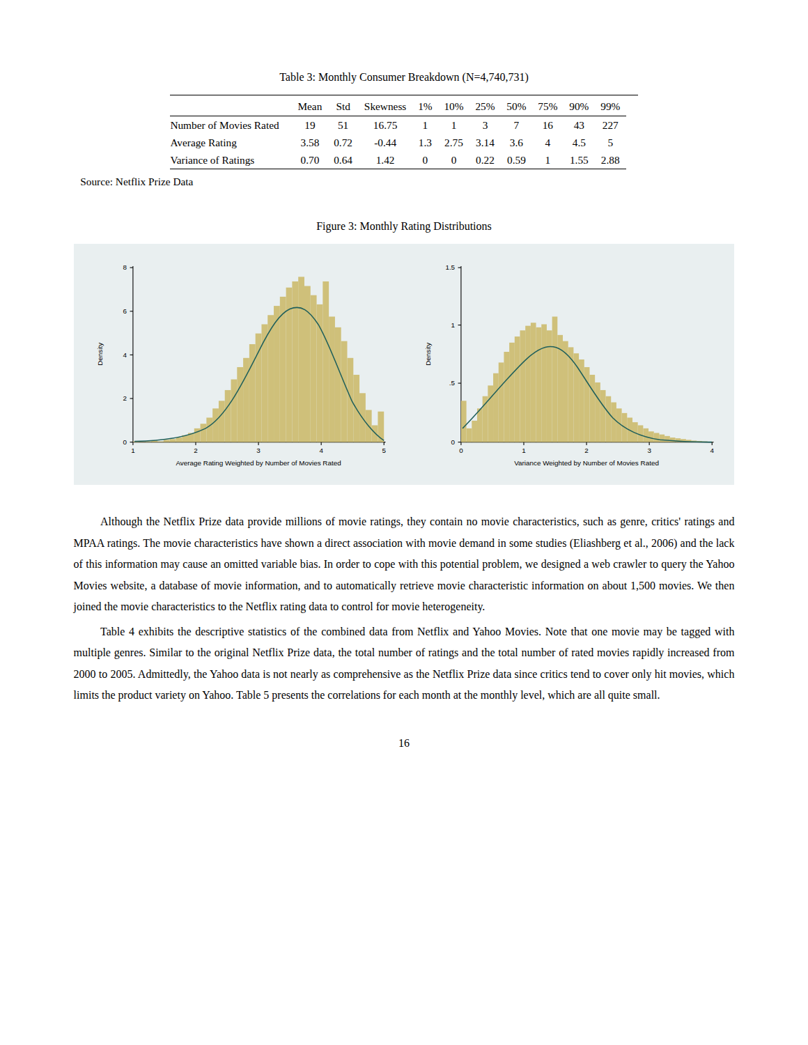Table 3: Monthly Consumer Breakdown (N=4,740,731)
| | Mean | Std | Skewness | 1% | 10% | 25% | 50% | 75% | 90% | 99% |
| --- | --- | --- | --- | --- | --- | --- | --- | --- | --- | --- |
| Number of Movies Rated | 19 | 51 | 16.75 | 1 | 1 | 3 | 7 | 16 | 43 | 227 |
| Average Rating | 3.58 | 0.72 | -0.44 | 1.3 | 2.75 | 3.14 | 3.6 | 4 | 4.5 | 5 |
| Variance of Ratings | 0.70 | 0.64 | 1.42 | 0 | 0 | 0.22 | 0.59 | 1 | 1.55 | 2.88 |
Source: Netflix Prize Data
Figure 3: Monthly Rating Distributions
0 2 4 6 8 Density 1 2 3 4 5 Average Rating Weighted by Number of Movies Rated
0 .5 1 1.5 Density 0 1 2 3 4 Variance Weighted by Number of Movies Rated
Although the Netflix Prize data provide millions of movie ratings, they contain no movie characteristics, such as genre, critics' ratings and MPAA ratings. The movie characteristics have shown a direct association with movie demand in some studies (Eliashberg et al., 2006) and the lack of this information may cause an omitted variable bias. In order to cope with this potential problem, we designed a web crawler to query the Yahoo Movies website, a database of movie information, and to automatically retrieve movie characteristic information on about 1,500 movies. We then joined the movie characteristics to the Netflix rating data to control for movie heterogeneity.
Table 4 exhibits the descriptive statistics of the combined data from Netflix and Yahoo Movies. Note that one movie may be tagged with multiple genres. Similar to the original Netflix Prize data, the total number of ratings and the total number of rated movies rapidly increased from 2000 to 2005. Admittedly, the Yahoo data is not nearly as comprehensive as the Netflix Prize data since critics tend to cover only hit movies, which limits the product variety on Yahoo. Table 5 presents the correlations for each month at the monthly level, which are all quite small.
16